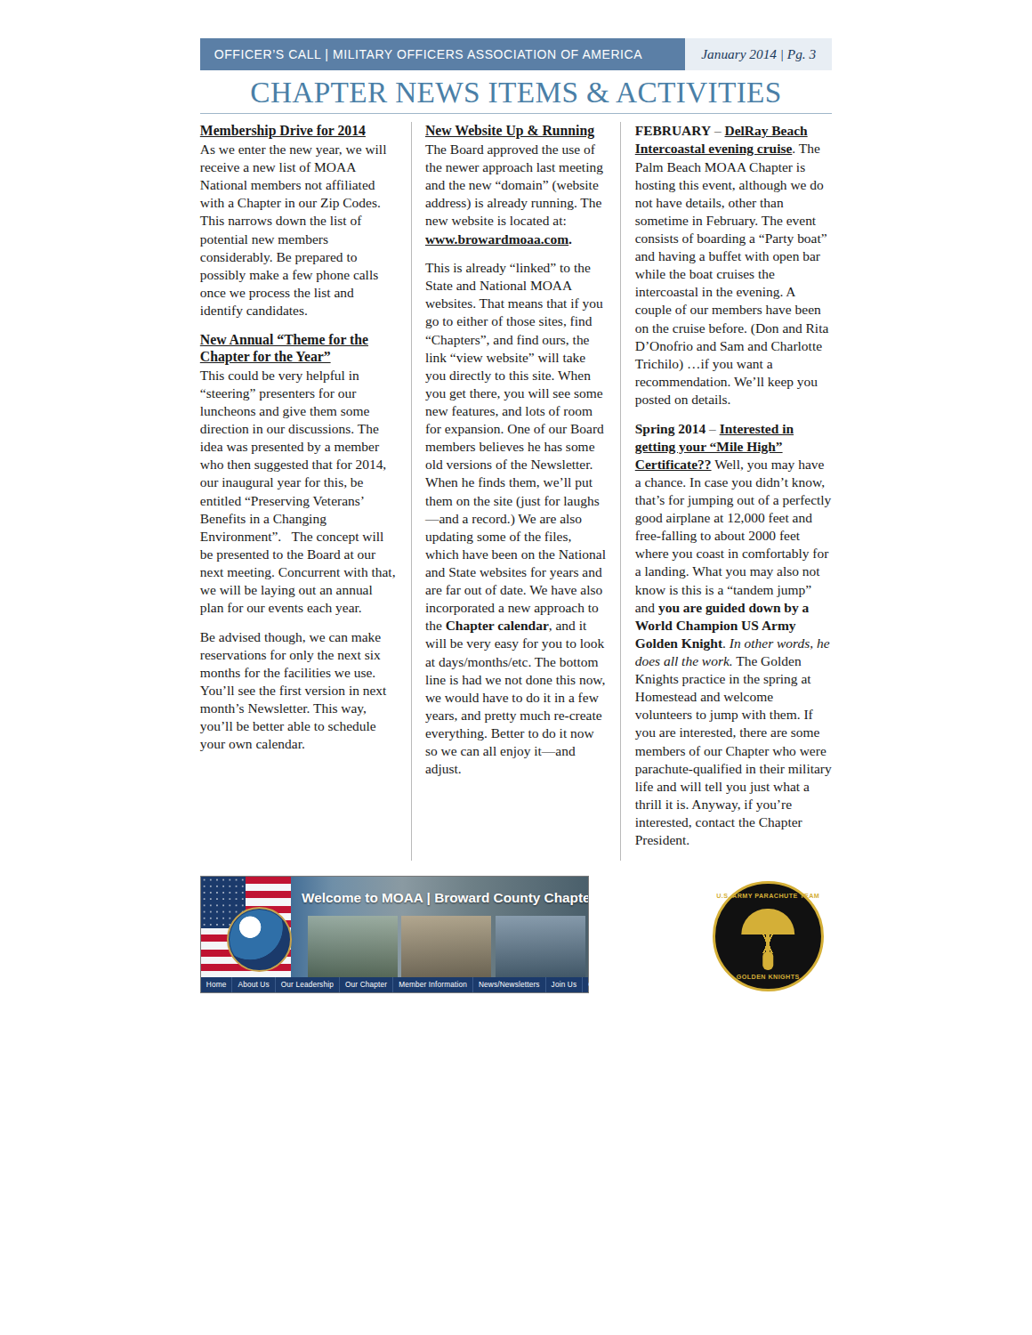OFFICER’S CALL | MILITARY OFFICERS ASSOCIATION OF AMERICA
January 2014 | Pg. 3
CHAPTER NEWS ITEMS & ACTIVITIES
Membership Drive for 2014
As we enter the new year, we will receive a new list of MOAA National members not affiliated with a Chapter in our Zip Codes. This narrows down the list of potential new members considerably. Be prepared to possibly make a few phone calls once we process the list and identify candidates.
New Annual “Theme for the Chapter for the Year”
This could be very helpful in “steering” presenters for our luncheons and give them some direction in our discussions. The idea was presented by a member who then suggested that for 2014, our inaugural year for this, be entitled “Preserving Veterans’ Benefits in a Changing Environment”. The concept will be presented to the Board at our next meeting. Concurrent with that, we will be laying out an annual plan for our events each year.
Be advised though, we can make reservations for only the next six months for the facilities we use. You’ll see the first version in next month’s Newsletter. This way, you’ll be better able to schedule your own calendar.
New Website Up & Running
The Board approved the use of the newer approach last meeting and the new “domain” (website address) is already running. The new website is located at: www.browardmoaa.com.
This is already “linked” to the State and National MOAA websites. That means that if you go to either of those sites, find “Chapters”, and find ours, the link “view website” will take you directly to this site. When you get there, you will see some new features, and lots of room for expansion. One of our Board members believes he has some old versions of the Newsletter. When he finds them, we’ll put them on the site (just for laughs—and a record.) We are also updating some of the files, which have been on the National and State websites for years and are far out of date. We have also incorporated a new approach to the Chapter calendar, and it will be very easy for you to look at days/months/etc. The bottom line is had we not done this now, we would have to do it in a few years, and pretty much re-create everything. Better to do it now so we can all enjoy it—and adjust.
FEBRUARY – DelRay Beach Intercoastal evening cruise. The Palm Beach MOAA Chapter is hosting this event, although we do not have details, other than sometime in February. The event consists of boarding a “Party boat” and having a buffet with open bar while the boat cruises the intercoastal in the evening. A couple of our members have been on the cruise before. (Don and Rita D’Onofrio and Sam and Charlotte Trichilo) …if you want a recommendation. We’ll keep you posted on details.
Spring 2014 – Interested in getting your “Mile High” Certificate?? Well, you may have a chance. In case you didn’t know, that’s for jumping out of a perfectly good airplane at 12,000 feet and free-falling to about 2000 feet where you coast in comfortably for a landing. What you may also not know is this is a “tandem jump” and you are guided down by a World Champion US Army Golden Knight. In other words, he does all the work. The Golden Knights practice in the spring at Homestead and welcome volunteers to jump with them. If you are interested, there are some members of our Chapter who were parachute-qualified in their military life and will tell you just what a thrill it is. Anyway, if you’re interested, contact the Chapter President.
Welcome to MOAA | Broward County Chapter
Home About Us Our Leadership Our Chapter Member Information News/Newsletters Join Us Contact Us
U.S. ARMY PARACHUTE TEAM
GOLDEN KNIGHTS